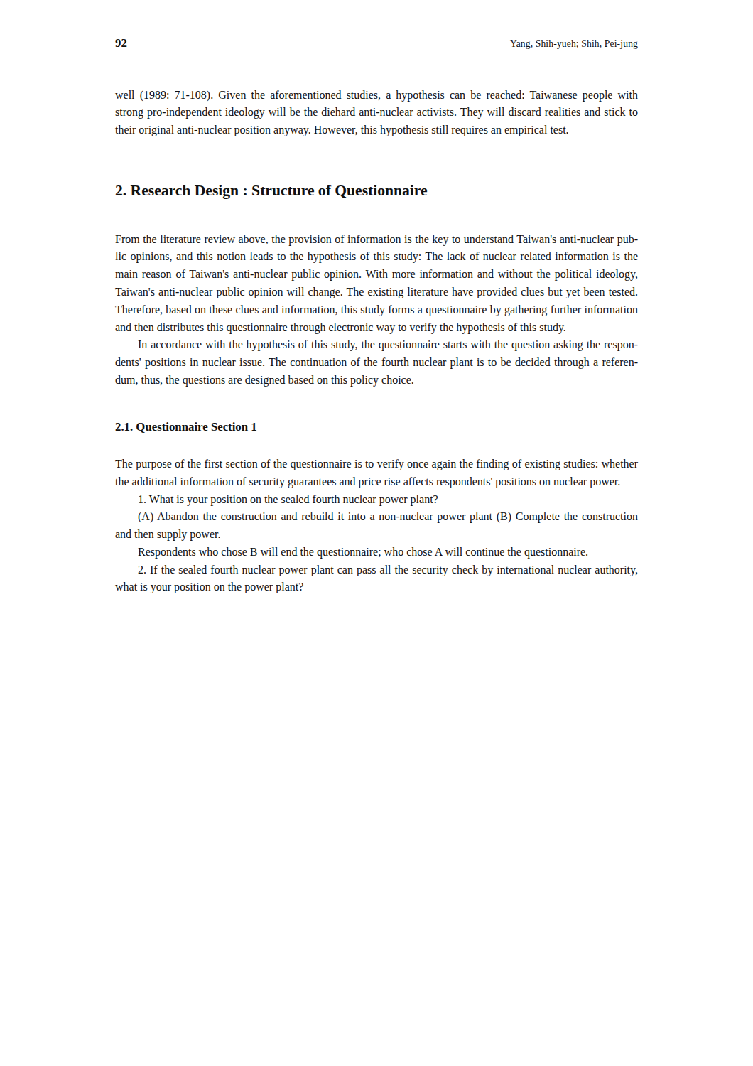92 Yang, Shih-yueh; Shih, Pei-jung
well (1989: 71-108). Given the aforementioned studies, a hypothesis can be reached: Taiwanese people with strong pro-independent ideology will be the diehard anti-nuclear activists. They will discard realities and stick to their original anti-nuclear position anyway. However, this hypothesis still requires an empirical test.
2. Research Design : Structure of Questionnaire
From the literature review above, the provision of information is the key to understand Taiwan's anti-nuclear public opinions, and this notion leads to the hypothesis of this study: The lack of nuclear related information is the main reason of Taiwan's anti-nuclear public opinion. With more information and without the political ideology, Taiwan's anti-nuclear public opinion will change. The existing literature have provided clues but yet been tested. Therefore, based on these clues and information, this study forms a questionnaire by gathering further information and then distributes this questionnaire through electronic way to verify the hypothesis of this study.
In accordance with the hypothesis of this study, the questionnaire starts with the question asking the respondents' positions in nuclear issue. The continuation of the fourth nuclear plant is to be decided through a referendum, thus, the questions are designed based on this policy choice.
2.1. Questionnaire Section 1
The purpose of the first section of the questionnaire is to verify once again the finding of existing studies: whether the additional information of security guarantees and price rise affects respondents' positions on nuclear power.
1. What is your position on the sealed fourth nuclear power plant?
(A) Abandon the construction and rebuild it into a non-nuclear power plant (B) Complete the construction and then supply power.
Respondents who chose B will end the questionnaire; who chose A will continue the questionnaire.
2. If the sealed fourth nuclear power plant can pass all the security check by international nuclear authority, what is your position on the power plant?